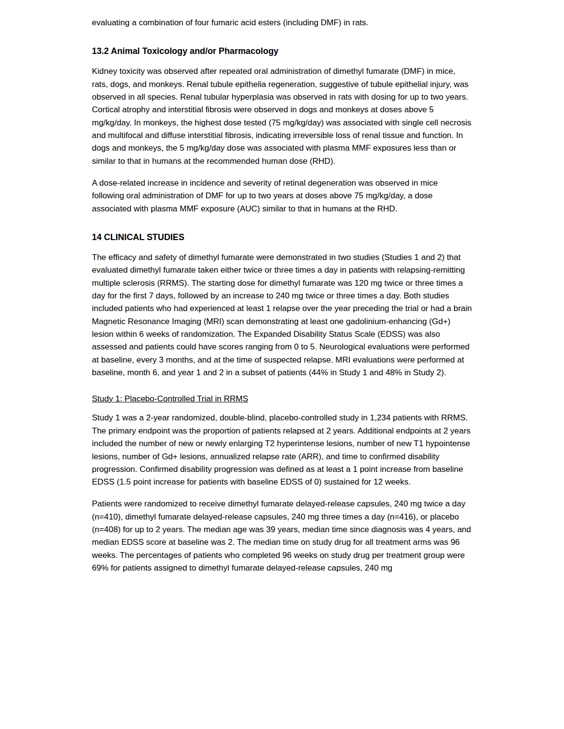evaluating a combination of four fumaric acid esters (including DMF) in rats.
13.2 Animal Toxicology and/or Pharmacology
Kidney toxicity was observed after repeated oral administration of dimethyl fumarate (DMF) in mice, rats, dogs, and monkeys. Renal tubule epithelia regeneration, suggestive of tubule epithelial injury, was observed in all species. Renal tubular hyperplasia was observed in rats with dosing for up to two years. Cortical atrophy and interstitial fibrosis were observed in dogs and monkeys at doses above 5 mg/kg/day. In monkeys, the highest dose tested (75 mg/kg/day) was associated with single cell necrosis and multifocal and diffuse interstitial fibrosis, indicating irreversible loss of renal tissue and function. In dogs and monkeys, the 5 mg/kg/day dose was associated with plasma MMF exposures less than or similar to that in humans at the recommended human dose (RHD).
A dose-related increase in incidence and severity of retinal degeneration was observed in mice following oral administration of DMF for up to two years at doses above 75 mg/kg/day, a dose associated with plasma MMF exposure (AUC) similar to that in humans at the RHD.
14 CLINICAL STUDIES
The efficacy and safety of dimethyl fumarate were demonstrated in two studies (Studies 1 and 2) that evaluated dimethyl fumarate taken either twice or three times a day in patients with relapsing-remitting multiple sclerosis (RRMS). The starting dose for dimethyl fumarate was 120 mg twice or three times a day for the first 7 days, followed by an increase to 240 mg twice or three times a day. Both studies included patients who had experienced at least 1 relapse over the year preceding the trial or had a brain Magnetic Resonance Imaging (MRI) scan demonstrating at least one gadolinium-enhancing (Gd+) lesion within 6 weeks of randomization. The Expanded Disability Status Scale (EDSS) was also assessed and patients could have scores ranging from 0 to 5. Neurological evaluations were performed at baseline, every 3 months, and at the time of suspected relapse. MRI evaluations were performed at baseline, month 6, and year 1 and 2 in a subset of patients (44% in Study 1 and 48% in Study 2).
Study 1: Placebo-Controlled Trial in RRMS
Study 1 was a 2-year randomized, double-blind, placebo-controlled study in 1,234 patients with RRMS. The primary endpoint was the proportion of patients relapsed at 2 years. Additional endpoints at 2 years included the number of new or newly enlarging T2 hyperintense lesions, number of new T1 hypointense lesions, number of Gd+ lesions, annualized relapse rate (ARR), and time to confirmed disability progression. Confirmed disability progression was defined as at least a 1 point increase from baseline EDSS (1.5 point increase for patients with baseline EDSS of 0) sustained for 12 weeks.
Patients were randomized to receive dimethyl fumarate delayed-release capsules, 240 mg twice a day (n=410), dimethyl fumarate delayed-release capsules, 240 mg three times a day (n=416), or placebo (n=408) for up to 2 years. The median age was 39 years, median time since diagnosis was 4 years, and median EDSS score at baseline was 2. The median time on study drug for all treatment arms was 96 weeks. The percentages of patients who completed 96 weeks on study drug per treatment group were 69% for patients assigned to dimethyl fumarate delayed-release capsules, 240 mg